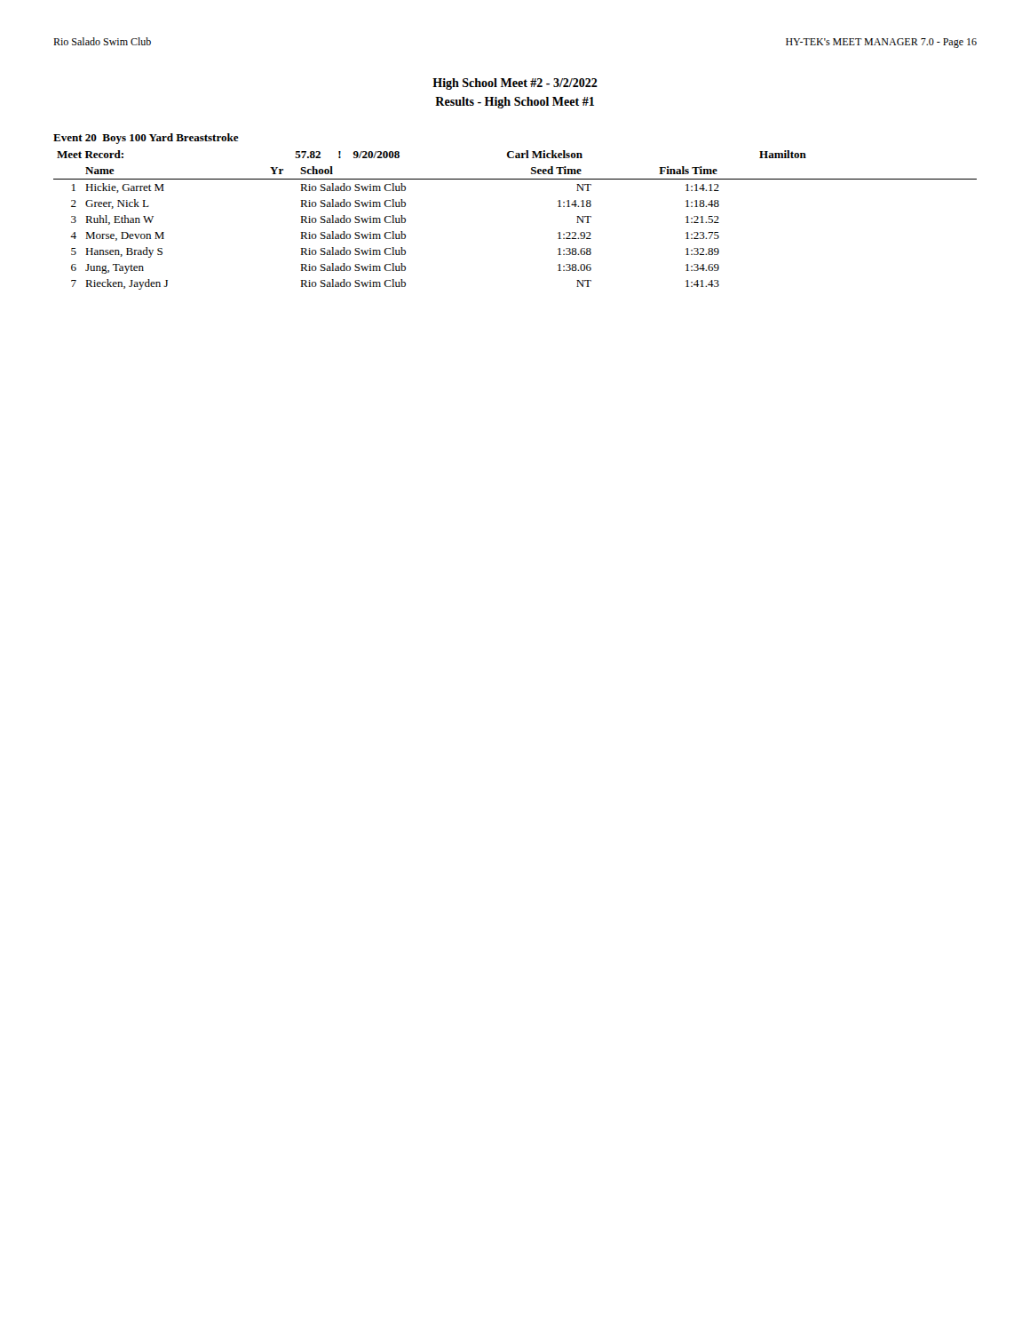Rio Salado Swim Club
HY-TEK's MEET MANAGER 7.0 - Page 16
High School Meet #2 - 3/2/2022
Results - High School Meet #1
Event 20 Boys 100 Yard Breaststroke
| Meet Record: | 57.82 | ! | 9/20/2008 | Carl Mickelson | Hamilton | |
| | Name | Yr | School | Seed Time | Finals Time | |
| 1 | Hickie, Garret M | | Rio Salado Swim Club | NT | 1:14.12 | |
| 2 | Greer, Nick L | | Rio Salado Swim Club | 1:14.18 | 1:18.48 | |
| 3 | Ruhl, Ethan W | | Rio Salado Swim Club | NT | 1:21.52 | |
| 4 | Morse, Devon M | | Rio Salado Swim Club | 1:22.92 | 1:23.75 | |
| 5 | Hansen, Brady S | | Rio Salado Swim Club | 1:38.68 | 1:32.89 | |
| 6 | Jung, Tayten | | Rio Salado Swim Club | 1:38.06 | 1:34.69 | |
| 7 | Riecken, Jayden J | | Rio Salado Swim Club | NT | 1:41.43 | |